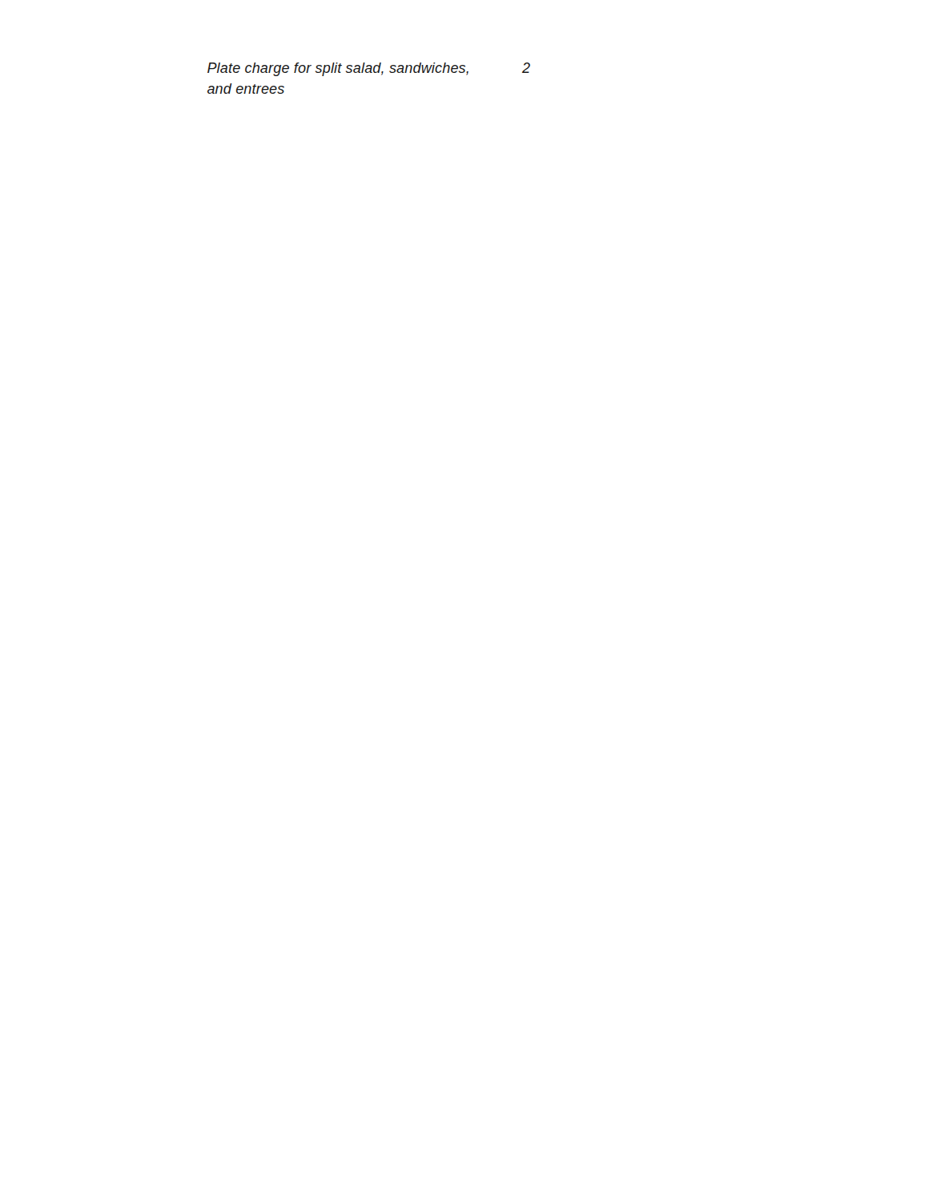Plate charge for split salad, sandwiches, and entrees
2